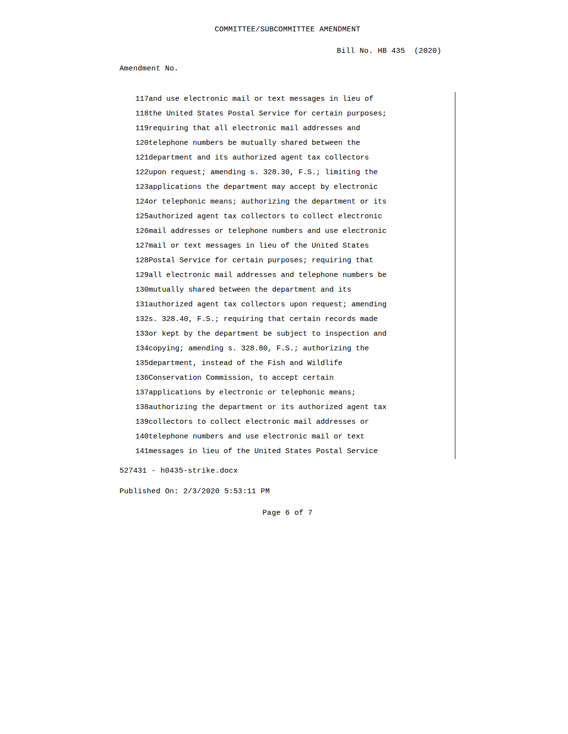COMMITTEE/SUBCOMMITTEE AMENDMENT
Bill No. HB 435 (2020)
Amendment No.
| 117 | and use electronic mail or text messages in lieu of |
| 118 | the United States Postal Service for certain purposes; |
| 119 | requiring that all electronic mail addresses and |
| 120 | telephone numbers be mutually shared between the |
| 121 | department and its authorized agent tax collectors |
| 122 | upon request; amending s. 328.30, F.S.; limiting the |
| 123 | applications the department may accept by electronic |
| 124 | or telephonic means; authorizing the department or its |
| 125 | authorized agent tax collectors to collect electronic |
| 126 | mail addresses or telephone numbers and use electronic |
| 127 | mail or text messages in lieu of the United States |
| 128 | Postal Service for certain purposes; requiring that |
| 129 | all electronic mail addresses and telephone numbers be |
| 130 | mutually shared between the department and its |
| 131 | authorized agent tax collectors upon request; amending |
| 132 | s. 328.40, F.S.; requiring that certain records made |
| 133 | or kept by the department be subject to inspection and |
| 134 | copying; amending s. 328.80, F.S.; authorizing the |
| 135 | department, instead of the Fish and Wildlife |
| 136 | Conservation Commission, to accept certain |
| 137 | applications by electronic or telephonic means; |
| 138 | authorizing the department or its authorized agent tax |
| 139 | collectors to collect electronic mail addresses or |
| 140 | telephone numbers and use electronic mail or text |
| 141 | messages in lieu of the United States Postal Service |
527431 - h0435-strike.docx
Published On: 2/3/2020 5:53:11 PM
Page 6 of 7